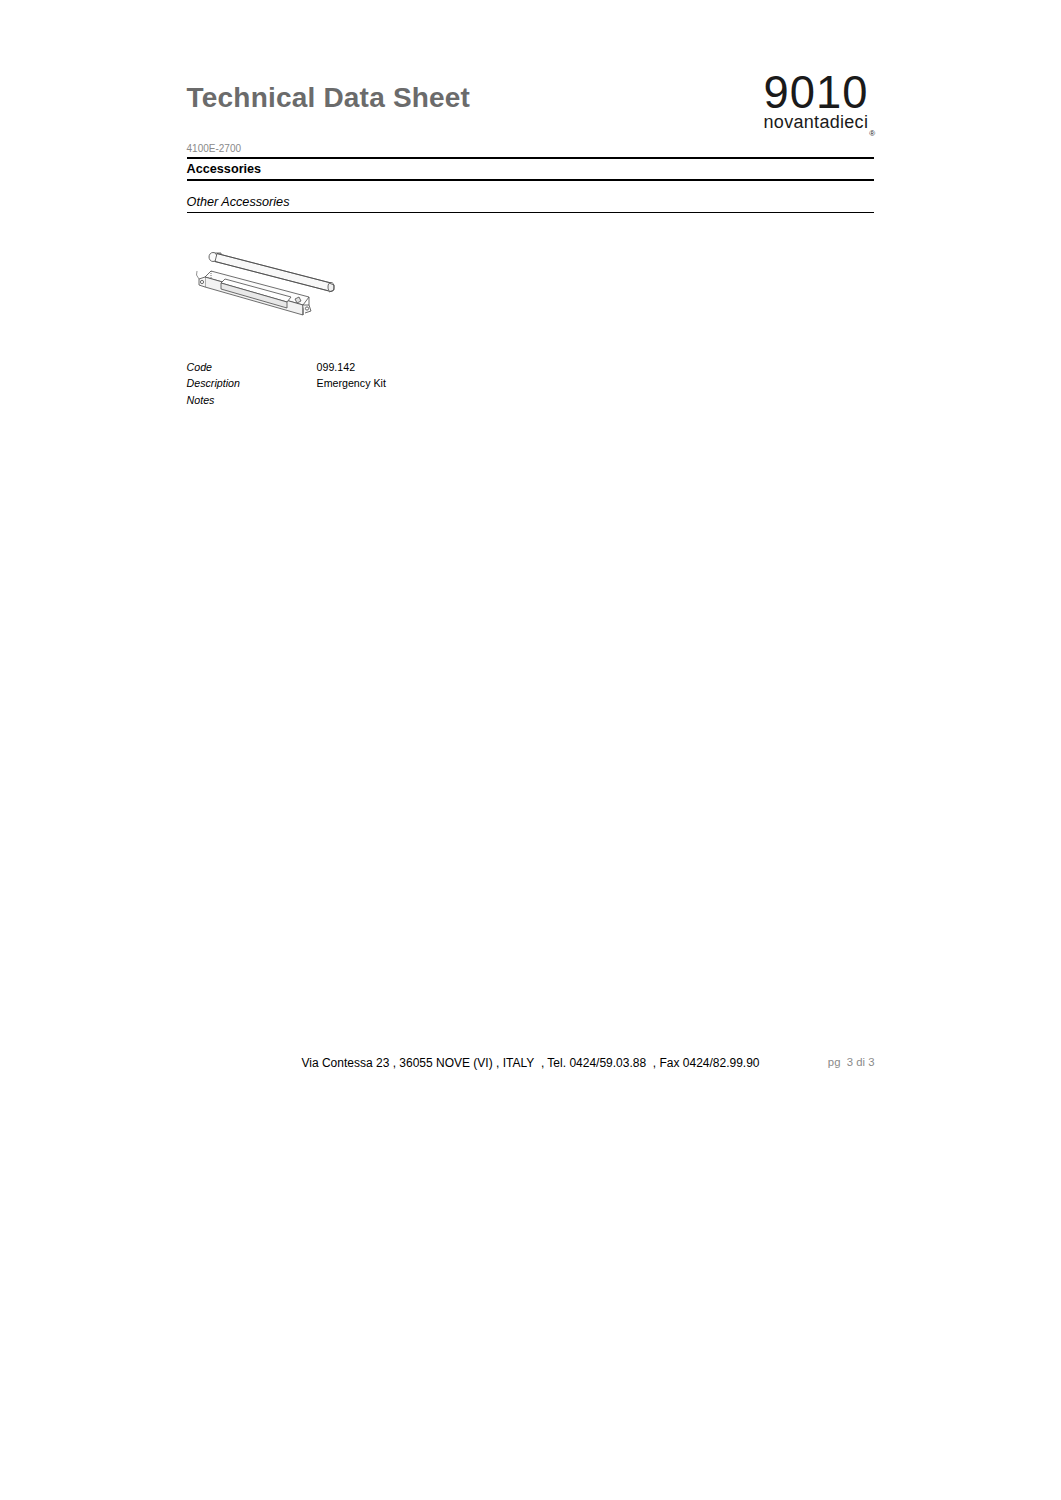Technical Data Sheet
9010
novantadieci®
4100E-2700
Accessories
Other Accessories
Code
099.142
Description
Emergency Kit
Notes
Via Contessa 23 , 36055 NOVE (VI) , ITALY , Tel. 0424/59.03.88 , Fax 0424/82.99.90
pg 3 di 3